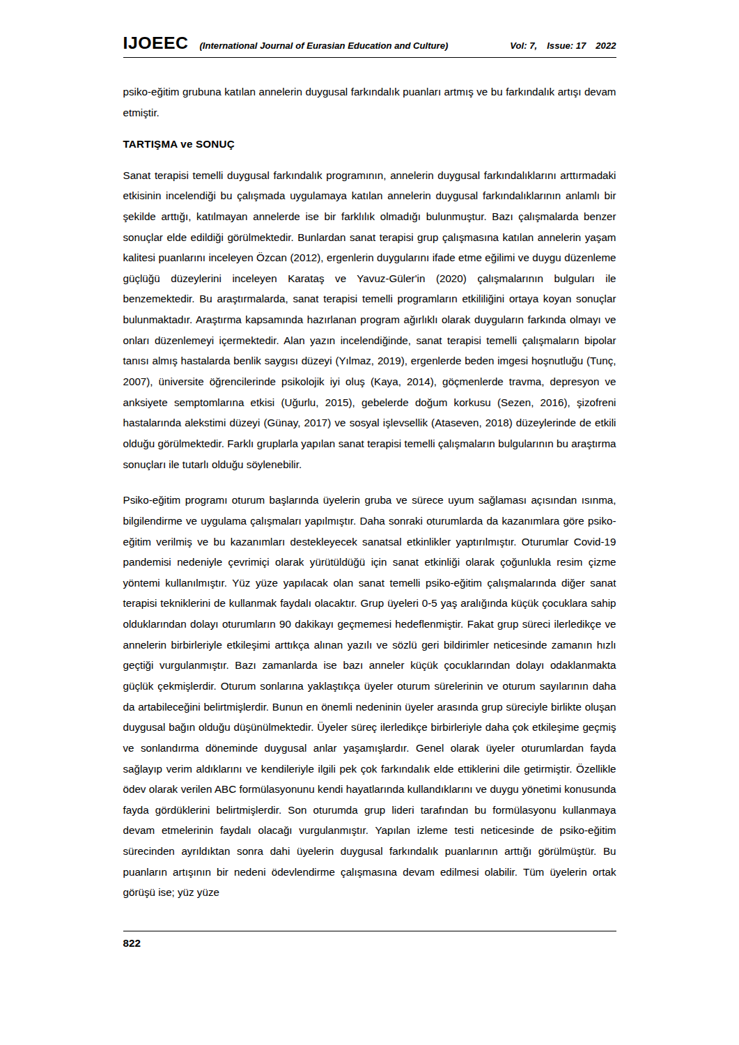IJOEEC
(International Journal of Eurasian Education and Culture)
Vol: 7, Issue: 172022
psiko-eğitim grubuna katılan annelerin duygusal farkındalık puanları artmış ve bu farkındalık artışı devam etmiştir.
TARTIŞMA ve SONUÇ
Sanat terapisi temelli duygusal farkındalık programının, annelerin duygusal farkındalıklarını arttırmadaki etkisinin incelendiği bu çalışmada uygulamaya katılan annelerin duygusal farkındalıklarının anlamlı bir şekilde arttığı, katılmayan annelerde ise bir farklılık olmadığı bulunmuştur. Bazı çalışmalarda benzer sonuçlar elde edildiği görülmektedir. Bunlardan sanat terapisi grup çalışmasına katılan annelerin yaşam kalitesi puanlarını inceleyen Özcan (2012), ergenlerin duygularını ifade etme eğilimi ve duygu düzenleme güçlüğü düzeylerini inceleyen Karataş ve Yavuz-Güler'in (2020) çalışmalarının bulguları ile benzemektedir. Bu araştırmalarda, sanat terapisi temelli programların etkililiğini ortaya koyan sonuçlar bulunmaktadır. Araştırma kapsamında hazırlanan program ağırlıklı olarak duyguların farkında olmayı ve onları düzenlemeyi içermektedir. Alan yazın incelendiğinde, sanat terapisi temelli çalışmaların bipolar tanısı almış hastalarda benlik saygısı düzeyi (Yılmaz, 2019), ergenlerde beden imgesi hoşnutluğu (Tunç, 2007), üniversite öğrencilerinde psikolojik iyi oluş (Kaya, 2014), göçmenlerde travma, depresyon ve anksiyete semptomlarına etkisi (Uğurlu, 2015), gebelerde doğum korkusu (Sezen, 2016), şizofreni hastalarında alekstimi düzeyi (Günay, 2017) ve sosyal işlevsellik (Ataseven, 2018) düzeylerinde de etkili olduğu görülmektedir. Farklı gruplarla yapılan sanat terapisi temelli çalışmaların bulgularının bu araştırma sonuçları ile tutarlı olduğu söylenebilir.
Psiko-eğitim programı oturum başlarında üyelerin gruba ve sürece uyum sağlaması açısından ısınma, bilgilendirme ve uygulama çalışmaları yapılmıştır. Daha sonraki oturumlarda da kazanımlara göre psiko-eğitim verilmiş ve bu kazanımları destekleyecek sanatsal etkinlikler yaptırılmıştır. Oturumlar Covid-19 pandemisi nedeniyle çevrimiçi olarak yürütüldüğü için sanat etkinliği olarak çoğunlukla resim çizme yöntemi kullanılmıştır. Yüz yüze yapılacak olan sanat temelli psiko-eğitim çalışmalarında diğer sanat terapisi tekniklerini de kullanmak faydalı olacaktır. Grup üyeleri 0-5 yaş aralığında küçük çocuklara sahip olduklarından dolayı oturumların 90 dakikayı geçmemesi hedeflenmiştir. Fakat grup süreci ilerledikçe ve annelerin birbirleriyle etkileşimi arttıkça alınan yazılı ve sözlü geri bildirimler neticesinde zamanın hızlı geçtiği vurgulanmıştır. Bazı zamanlarda ise bazı anneler küçük çocuklarından dolayı odaklanmakta güçlük çekmişlerdir. Oturum sonlarına yaklaştıkça üyeler oturum sürelerinin ve oturum sayılarının daha da artabileceğini belirtmişlerdir. Bunun en önemli nedeninin üyeler arasında grup süreciyle birlikte oluşan duygusal bağın olduğu düşünülmektedir. Üyeler süreç ilerledikçe birbirleriyle daha çok etkileşime geçmiş ve sonlandırma döneminde duygusal anlar yaşamışlardır. Genel olarak üyeler oturumlardan fayda sağlayıp verim aldıklarını ve kendileriyle ilgili pek çok farkındalık elde ettiklerini dile getirmiştir. Özellikle ödev olarak verilen ABC formülasyonunu kendi hayatlarında kullandıklarını ve duygu yönetimi konusunda fayda gördüklerini belirtmişlerdir. Son oturumda grup lideri tarafından bu formülasyonu kullanmaya devam etmelerinin faydalı olacağı vurgulanmıştır. Yapılan izleme testi neticesinde de psiko-eğitim sürecinden ayrıldıktan sonra dahi üyelerin duygusal farkındalık puanlarının arttığı görülmüştür. Bu puanların artışının bir nedeni ödevlendirme çalışmasına devam edilmesi olabilir. Tüm üyelerin ortak görüşü ise; yüz yüze
822